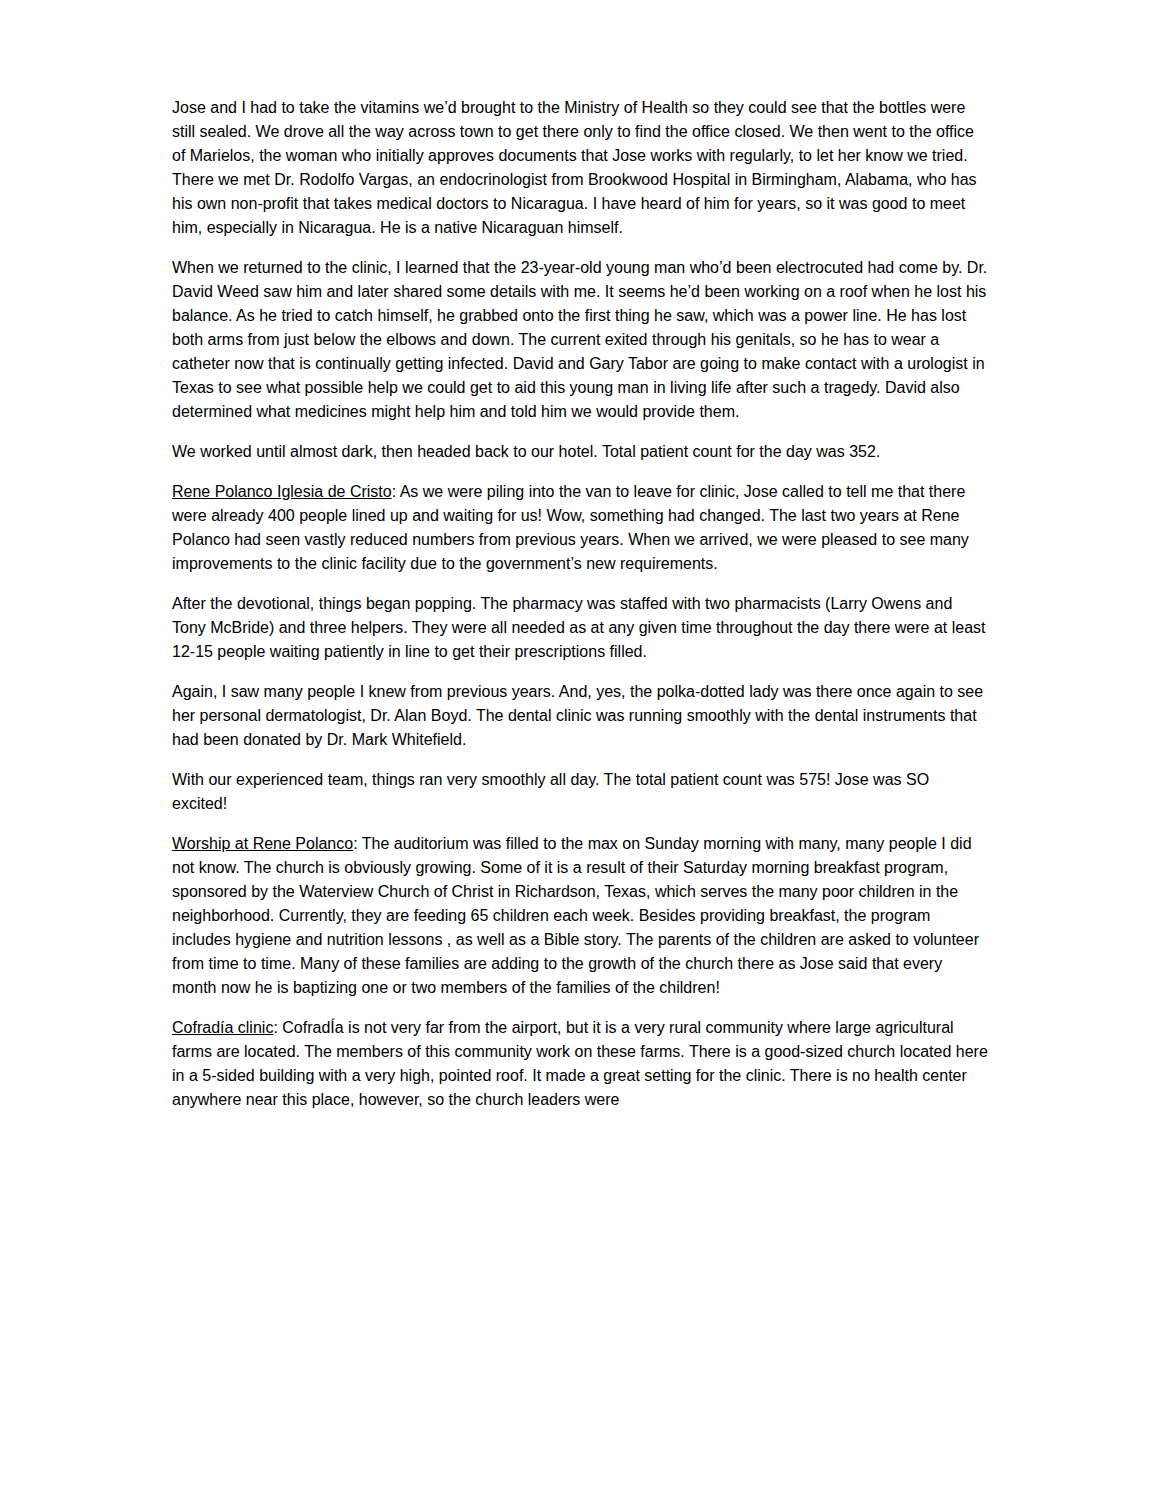Jose and I had to take the vitamins we’d brought to the Ministry of Health so they could see that the bottles were still sealed. We drove all the way across town to get there only to find the office closed. We then went to the office of Marielos, the woman who initially approves documents that Jose works with regularly, to let her know we tried. There we met Dr. Rodolfo Vargas, an endocrinologist from Brookwood Hospital in Birmingham, Alabama, who has his own non-profit that takes medical doctors to Nicaragua. I have heard of him for years, so it was good to meet him, especially in Nicaragua. He is a native Nicaraguan himself.
When we returned to the clinic, I learned that the 23-year-old young man who’d been electrocuted had come by. Dr. David Weed saw him and later shared some details with me. It seems he’d been working on a roof when he lost his balance. As he tried to catch himself, he grabbed onto the first thing he saw, which was a power line. He has lost both arms from just below the elbows and down. The current exited through his genitals, so he has to wear a catheter now that is continually getting infected. David and Gary Tabor are going to make contact with a urologist in Texas to see what possible help we could get to aid this young man in living life after such a tragedy. David also determined what medicines might help him and told him we would provide them.
We worked until almost dark, then headed back to our hotel. Total patient count for the day was 352.
Rene Polanco Iglesia de Cristo: As we were piling into the van to leave for clinic, Jose called to tell me that there were already 400 people lined up and waiting for us! Wow, something had changed. The last two years at Rene Polanco had seen vastly reduced numbers from previous years. When we arrived, we were pleased to see many improvements to the clinic facility due to the government’s new requirements.
After the devotional, things began popping. The pharmacy was staffed with two pharmacists (Larry Owens and Tony McBride) and three helpers. They were all needed as at any given time throughout the day there were at least 12-15 people waiting patiently in line to get their prescriptions filled.
Again, I saw many people I knew from previous years. And, yes, the polka-dotted lady was there once again to see her personal dermatologist, Dr. Alan Boyd. The dental clinic was running smoothly with the dental instruments that had been donated by Dr. Mark Whitefield.
With our experienced team, things ran very smoothly all day. The total patient count was 575! Jose was SO excited!
Worship at Rene Polanco: The auditorium was filled to the max on Sunday morning with many, many people I did not know. The church is obviously growing. Some of it is a result of their Saturday morning breakfast program, sponsored by the Waterview Church of Christ in Richardson, Texas, which serves the many poor children in the neighborhood. Currently, they are feeding 65 children each week. Besides providing breakfast, the program includes hygiene and nutrition lessons , as well as a Bible story. The parents of the children are asked to volunteer from time to time. Many of these families are adding to the growth of the church there as Jose said that every month now he is baptizing one or two members of the families of the children!
Cofradía clinic: CofradÍa is not very far from the airport, but it is a very rural community where large agricultural farms are located. The members of this community work on these farms. There is a good-sized church located here in a 5-sided building with a very high, pointed roof. It made a great setting for the clinic. There is no health center anywhere near this place, however, so the church leaders were